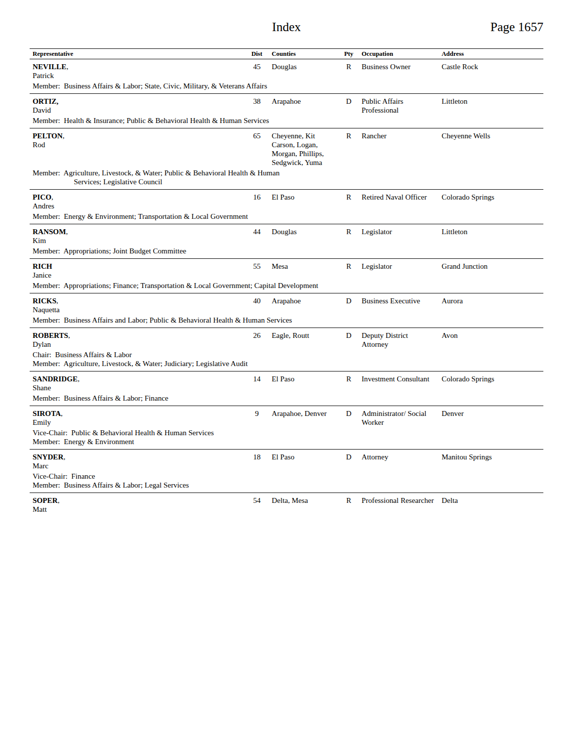Index Page 1657
| Representative | Dist | Counties | Pty | Occupation | Address |
| --- | --- | --- | --- | --- | --- |
| NEVILLE , Patrick | 45 | Douglas | R | Business Owner | Castle Rock |
| Member: Business Affairs & Labor; State, Civic, Military, & Veterans Affairs |
| ORTIZ, David | 38 | Arapahoe | D | Public Affairs Professional | Littleton |
| Member: Health & Insurance; Public & Behavioral Health & Human Services |
| PELTON , Rod | 65 | Cheyenne, Kit Carson, Logan, Morgan, Phillips, Sedgwick, Yuma | R | Rancher | Cheyenne Wells |
| Member: Agriculture, Livestock, & Water; Public & Behavioral Health & Human Services; Legislative Council |
| PICO , Andres | 16 | El Paso | R | Retired Naval Officer | Colorado Springs |
| Member: Energy & Environment; Transportation & Local Government |
| RANSOM , Kim | 44 | Douglas | R | Legislator | Littleton |
| Member: Appropriations; Joint Budget Committee |
| RICH Janice | 55 | Mesa | R | Legislator | Grand Junction |
| Member: Appropriations; Finance; Transportation & Local Government; Capital Development |
| RICKS , Naquetta | 40 | Arapahoe | D | Business Executive | Aurora |
| Member: Business Affairs and Labor; Public & Behavioral Health & Human Services |
| ROBERTS , Dylan | 26 | Eagle, Routt | D | Deputy District Attorney | Avon |
| Chair: Business Affairs & Labor Member: Agriculture, Livestock, & Water; Judiciary; Legislative Audit |
| SANDRIDGE , Shane | 14 | El Paso | R | Investment Consultant | Colorado Springs |
| Member: Business Affairs & Labor; Finance |
| SIROTA , Emily | 9 | Arapahoe, Denver | D | Administrator/ Social Worker | Denver |
| Vice-Chair: Public & Behavioral Health & Human Services Member: Energy & Environment |
| SNYDER , Marc | 18 | El Paso | D | Attorney | Manitou Springs |
| Vice-Chair: Finance Member: Business Affairs & Labor; Legal Services |
| SOPER , Matt | 54 | Delta, Mesa | R | Professional Researcher | Delta |